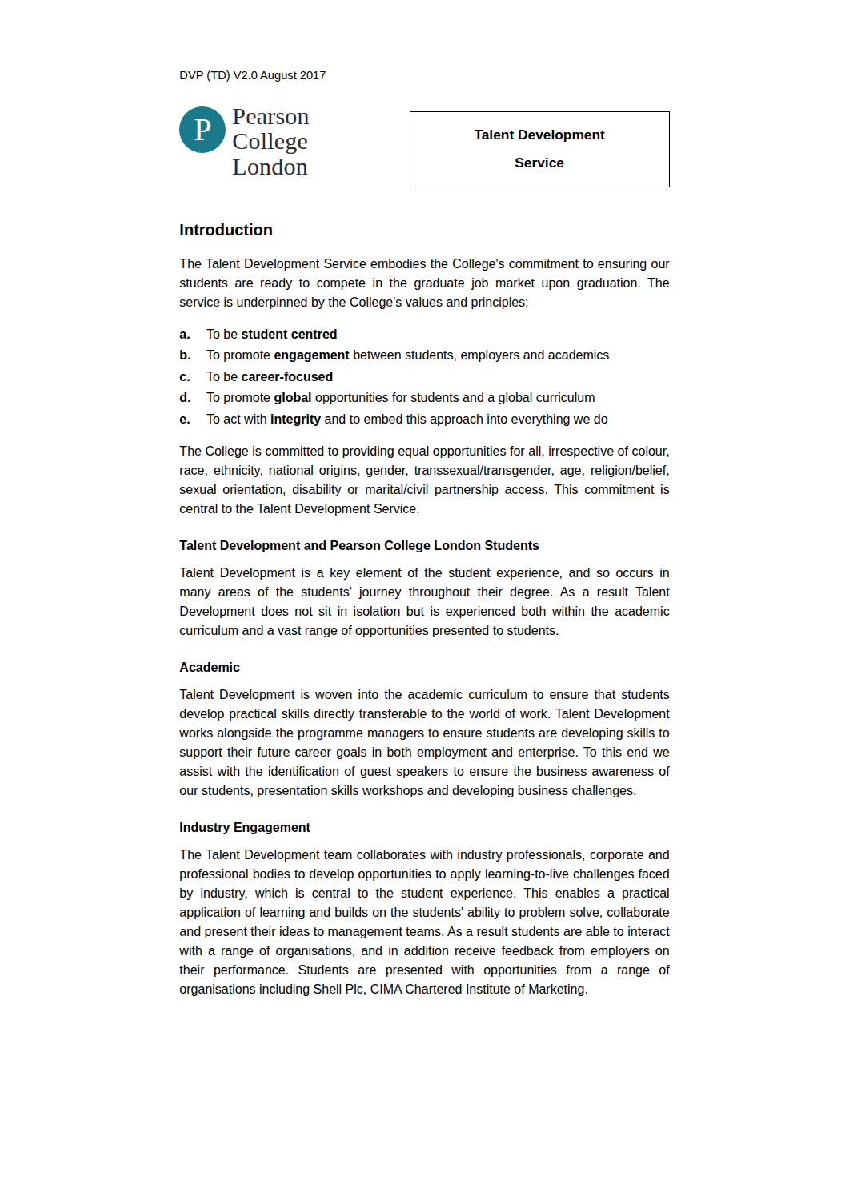DVP (TD) V2.0 August 2017
P
Pearson
College
London
Talent Development Service
Introduction
The Talent Development Service embodies the College's commitment to ensuring our students are ready to compete in the graduate job market upon graduation. The service is underpinned by the College's values and principles:
a. To be student centred
b. To promote engagement between students, employers and academics
c. To be career-focused
d. To promote global opportunities for students and a global curriculum
e. To act with integrity and to embed this approach into everything we do
The College is committed to providing equal opportunities for all, irrespective of colour, race, ethnicity, national origins, gender, transsexual/transgender, age, religion/belief, sexual orientation, disability or marital/civil partnership access. This commitment is central to the Talent Development Service.
Talent Development and Pearson College London Students
Talent Development is a key element of the student experience, and so occurs in many areas of the students' journey throughout their degree. As a result Talent Development does not sit in isolation but is experienced both within the academic curriculum and a vast range of opportunities presented to students.
Academic
Talent Development is woven into the academic curriculum to ensure that students develop practical skills directly transferable to the world of work. Talent Development works alongside the programme managers to ensure students are developing skills to support their future career goals in both employment and enterprise. To this end we assist with the identification of guest speakers to ensure the business awareness of our students, presentation skills workshops and developing business challenges.
Industry Engagement
The Talent Development team collaborates with industry professionals, corporate and professional bodies to develop opportunities to apply learning-to-live challenges faced by industry, which is central to the student experience. This enables a practical application of learning and builds on the students' ability to problem solve, collaborate and present their ideas to management teams. As a result students are able to interact with a range of organisations, and in addition receive feedback from employers on their performance. Students are presented with opportunities from a range of organisations including Shell Plc, CIMA Chartered Institute of Marketing.